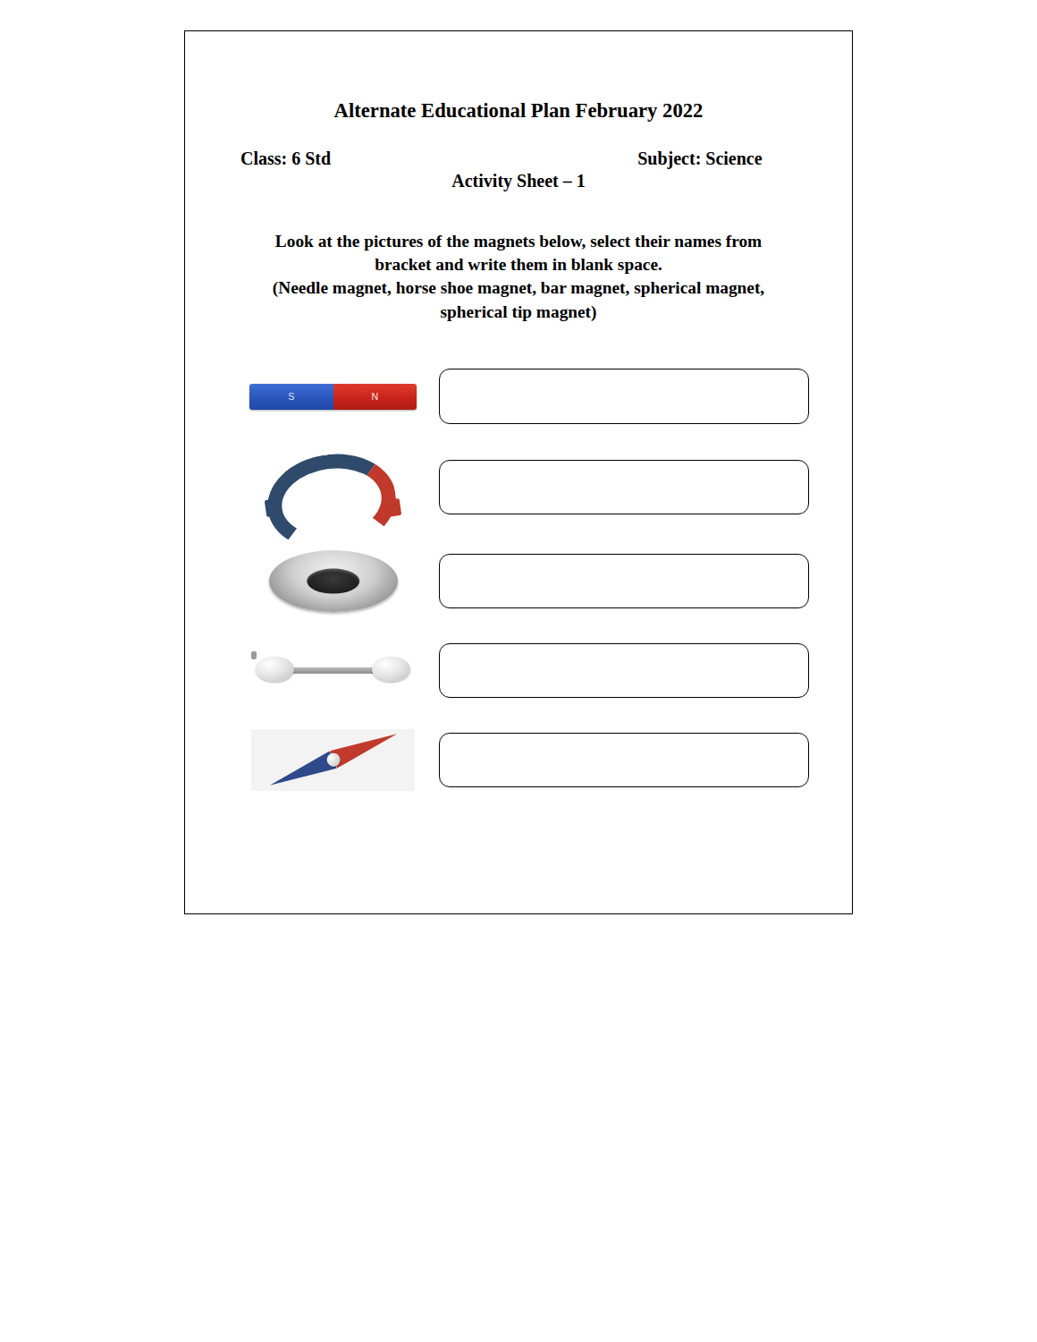Alternate Educational Plan February 2022
Class: 6 Std
Subject: Science
Activity Sheet – 1
Look at the pictures of the magnets below, select their names from bracket and write them in blank space.
(Needle magnet, horse shoe magnet, bar magnet, spherical magnet, spherical tip magnet)
| S N | |